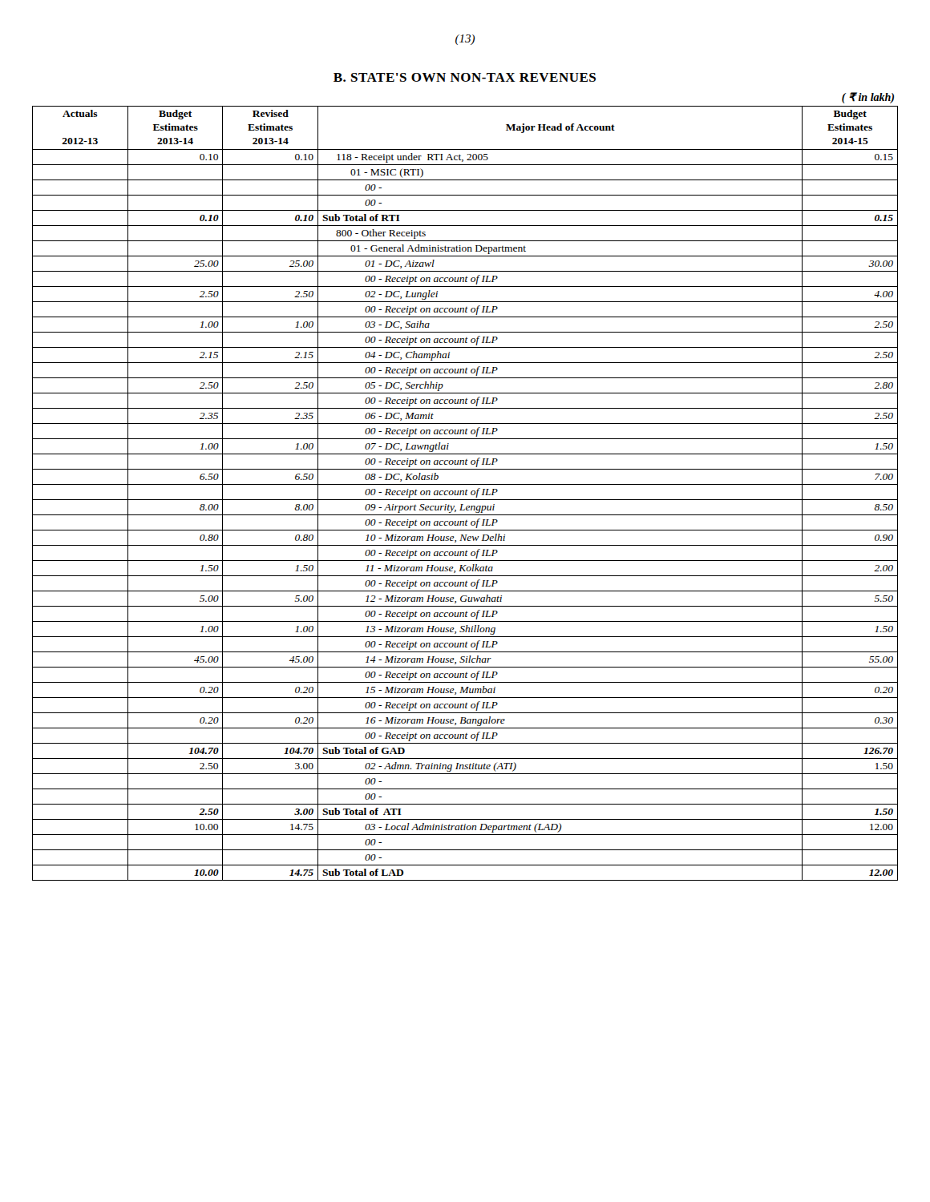(13)
B. STATE'S OWN NON-TAX REVENUES
( ₹ in lakh)
| Actuals 2012-13 | Budget Estimates 2013-14 | Revised Estimates 2013-14 | Major Head of Account | Budget Estimates 2014-15 |
| --- | --- | --- | --- | --- |
| | 0.10 | 0.10 | 118 - Receipt under RTI Act, 2005 | 0.15 |
| | | | 01 - MSIC (RTI) | |
| | | | 00 - | |
| | | | 00 - | |
| | 0.10 | 0.10 | Sub Total of RTI | 0.15 |
| | | | 800 - Other Receipts | |
| | | | 01 - General Administration Department | |
| | 25.00 | 25.00 | 01 - DC, Aizawl | 30.00 |
| | | | 00 - Receipt on account of ILP | |
| | 2.50 | 2.50 | 02 - DC, Lunglei | 4.00 |
| | | | 00 - Receipt on account of ILP | |
| | 1.00 | 1.00 | 03 - DC, Saiha | 2.50 |
| | | | 00 - Receipt on account of ILP | |
| | 2.15 | 2.15 | 04 - DC, Champhai | 2.50 |
| | | | 00 - Receipt on account of ILP | |
| | 2.50 | 2.50 | 05 - DC, Serchhip | 2.80 |
| | | | 00 - Receipt on account of ILP | |
| | 2.35 | 2.35 | 06 - DC, Mamit | 2.50 |
| | | | 00 - Receipt on account of ILP | |
| | 1.00 | 1.00 | 07 - DC, Lawngtlai | 1.50 |
| | | | 00 - Receipt on account of ILP | |
| | 6.50 | 6.50 | 08 - DC, Kolasib | 7.00 |
| | | | 00 - Receipt on account of ILP | |
| | 8.00 | 8.00 | 09 - Airport Security, Lengpui | 8.50 |
| | | | 00 - Receipt on account of ILP | |
| | 0.80 | 0.80 | 10 - Mizoram House, New Delhi | 0.90 |
| | | | 00 - Receipt on account of ILP | |
| | 1.50 | 1.50 | 11 - Mizoram House, Kolkata | 2.00 |
| | | | 00 - Receipt on account of ILP | |
| | 5.00 | 5.00 | 12 - Mizoram House, Guwahati | 5.50 |
| | | | 00 - Receipt on account of ILP | |
| | 1.00 | 1.00 | 13 - Mizoram House, Shillong | 1.50 |
| | | | 00 - Receipt on account of ILP | |
| | 45.00 | 45.00 | 14 - Mizoram House, Silchar | 55.00 |
| | | | 00 - Receipt on account of ILP | |
| | 0.20 | 0.20 | 15 - Mizoram House, Mumbai | 0.20 |
| | | | 00 - Receipt on account of ILP | |
| | 0.20 | 0.20 | 16 - Mizoram House, Bangalore | 0.30 |
| | | | 00 - Receipt on account of ILP | |
| | 104.70 | 104.70 | Sub Total of GAD | 126.70 |
| | 2.50 | 3.00 | 02 - Admn. Training Institute (ATI) | 1.50 |
| | | | 00 - | |
| | | | 00 - | |
| | 2.50 | 3.00 | Sub Total of ATI | 1.50 |
| | 10.00 | 14.75 | 03 - Local Administration Department (LAD) | 12.00 |
| | | | 00 - | |
| | | | 00 - | |
| | 10.00 | 14.75 | Sub Total of LAD | 12.00 |